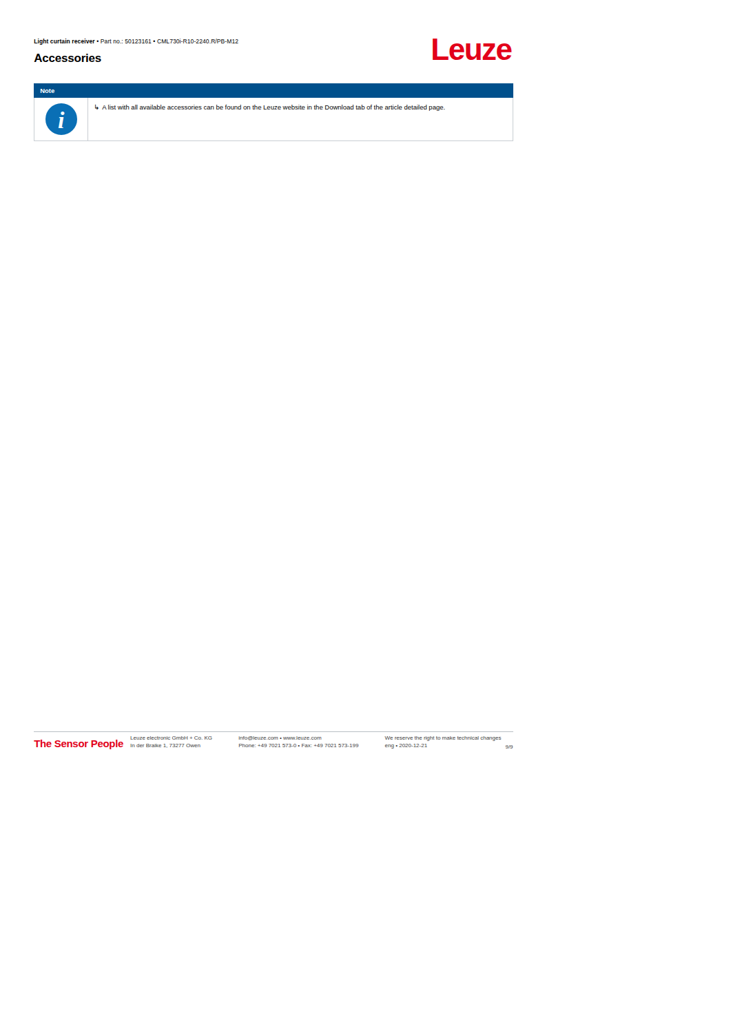Light curtain receiver • Part no.: 50123161 • CML730i-R10-2240.R/PB-M12
Accessories
Leuze
| Note |
| --- |
| i | ↳ A list with all available accessories can be found on the Leuze website in the Download tab of the article detailed page. |
The Sensor People
Leuze electronic GmbH + Co. KG
In der Braike 1, 73277 Owen
info@leuze.com • www.leuze.com
Phone: +49 7021 573-0 • Fax: +49 7021 573-199
We reserve the right to make technical changes
eng • 2020-12-21
9/9